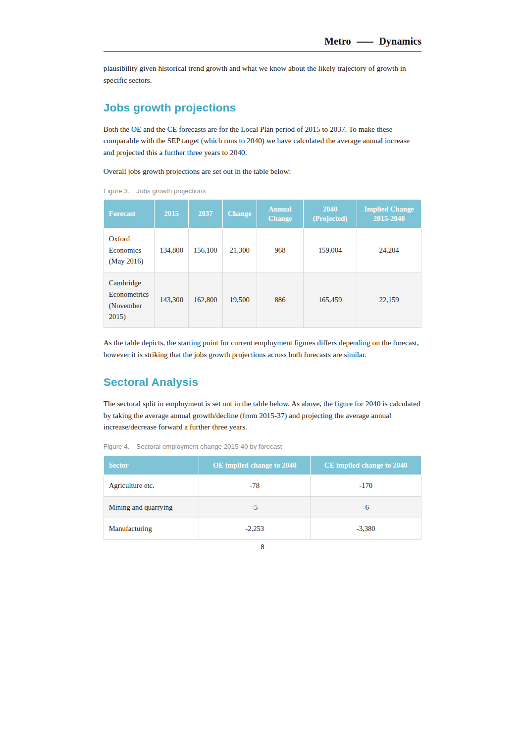Metro Dynamics
plausibility given historical trend growth and what we know about the likely trajectory of growth in specific sectors.
Jobs growth projections
Both the OE and the CE forecasts are for the Local Plan period of 2015 to 2037. To make these comparable with the SEP target (which runs to 2040) we have calculated the average annual increase and projected this a further three years to 2040.
Overall jobs growth projections are set out in the table below:
Figure 3. Jobs growth projections
| Forecast | 2015 | 2037 | Change | Annual Change | 2040 (Projected) | Implied Change 2015-2040 |
| --- | --- | --- | --- | --- | --- | --- |
| Oxford Economics (May 2016) | 134,800 | 156,100 | 21,300 | 968 | 159,004 | 24,204 |
| Cambridge Econometrics (November 2015) | 143,300 | 162,800 | 19,500 | 886 | 165,459 | 22,159 |
As the table depicts, the starting point for current employment figures differs depending on the forecast, however it is striking that the jobs growth projections across both forecasts are similar.
Sectoral Analysis
The sectoral split in employment is set out in the table below. As above, the figure for 2040 is calculated by taking the average annual growth/decline (from 2015-37) and projecting the average annual increase/decrease forward a further three years.
Figure 4. Sectoral employment change 2015-40 by forecast
| Sector | OE implied change to 2040 | CE implied change to 2040 |
| --- | --- | --- |
| Agriculture etc. | -78 | -170 |
| Mining and quarrying | -5 | -6 |
| Manufacturing | -2,253 | -3,380 |
8